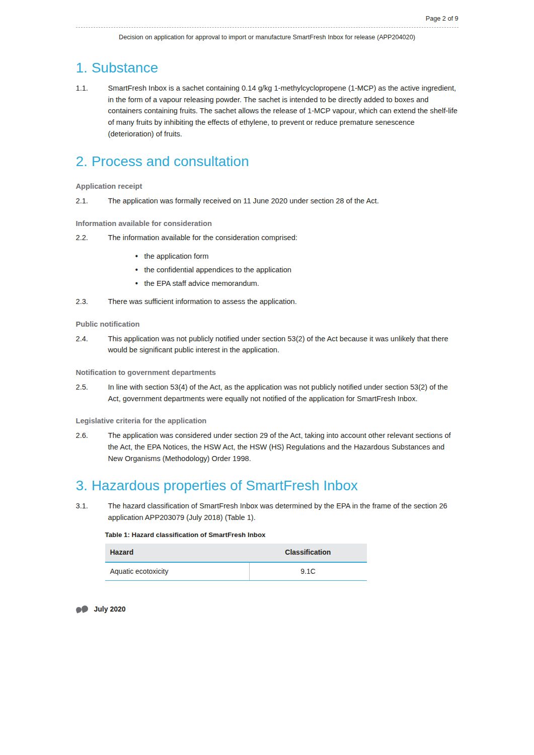Page 2 of 9
Decision on application for approval to import or manufacture SmartFresh Inbox for release (APP204020)
1. Substance
1.1.
SmartFresh Inbox is a sachet containing 0.14 g/kg 1-methylcyclopropene (1-MCP) as the active ingredient, in the form of a vapour releasing powder. The sachet is intended to be directly added to boxes and containers containing fruits. The sachet allows the release of 1-MCP vapour, which can extend the shelf-life of many fruits by inhibiting the effects of ethylene, to prevent or reduce premature senescence (deterioration) of fruits.
2. Process and consultation
Application receipt
2.1.
The application was formally received on 11 June 2020 under section 28 of the Act.
Information available for consideration
2.2.
The information available for the consideration comprised:
the application form
the confidential appendices to the application
the EPA staff advice memorandum.
2.3.
There was sufficient information to assess the application.
Public notification
2.4.
This application was not publicly notified under section 53(2) of the Act because it was unlikely that there would be significant public interest in the application.
Notification to government departments
2.5.
In line with section 53(4) of the Act, as the application was not publicly notified under section 53(2) of the Act, government departments were equally not notified of the application for SmartFresh Inbox.
Legislative criteria for the application
2.6.
The application was considered under section 29 of the Act, taking into account other relevant sections of the Act, the EPA Notices, the HSW Act, the HSW (HS) Regulations and the Hazardous Substances and New Organisms (Methodology) Order 1998.
3. Hazardous properties of SmartFresh Inbox
3.1.
The hazard classification of SmartFresh Inbox was determined by the EPA in the frame of the section 26 application APP203079 (July 2018) (Table 1).
Table 1: Hazard classification of SmartFresh Inbox
| Hazard | Classification |
| --- | --- |
| Aquatic ecotoxicity | 9.1C |
July 2020